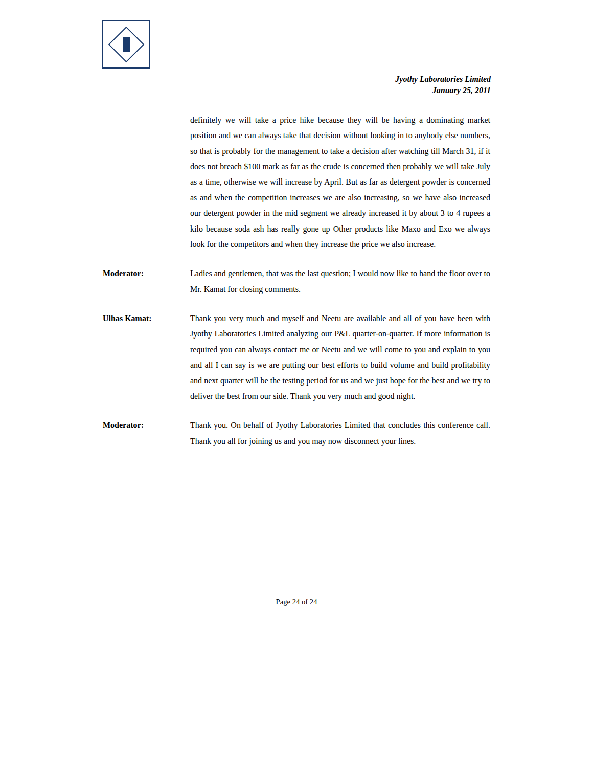Jyothy Laboratories Limited
January 25, 2011
| | definitely we will take a price hike because they will be having a dominating market position and we can always take that decision without looking in to anybody else numbers, so that is probably for the management to take a decision after watching till March 31, if it does not breach $100 mark as far as the crude is concerned then probably we will take July as a time, otherwise we will increase by April. But as far as detergent powder is concerned as and when the competition increases we are also increasing, so we have also increased our detergent powder in the mid segment we already increased it by about 3 to 4 rupees a kilo because soda ash has really gone up Other products like Maxo and Exo we always look for the competitors and when they increase the price we also increase. |
| Moderator: | Ladies and gentlemen, that was the last question; I would now like to hand the floor over to Mr. Kamat for closing comments. |
| Ulhas Kamat: | Thank you very much and myself and Neetu are available and all of you have been with Jyothy Laboratories Limited analyzing our P&L quarter-on-quarter. If more information is required you can always contact me or Neetu and we will come to you and explain to you and all I can say is we are putting our best efforts to build volume and build profitability and next quarter will be the testing period for us and we just hope for the best and we try to deliver the best from our side. Thank you very much and good night. |
| Moderator: | Thank you. On behalf of Jyothy Laboratories Limited that concludes this conference call. Thank you all for joining us and you may now disconnect your lines. |
Page 24 of 24